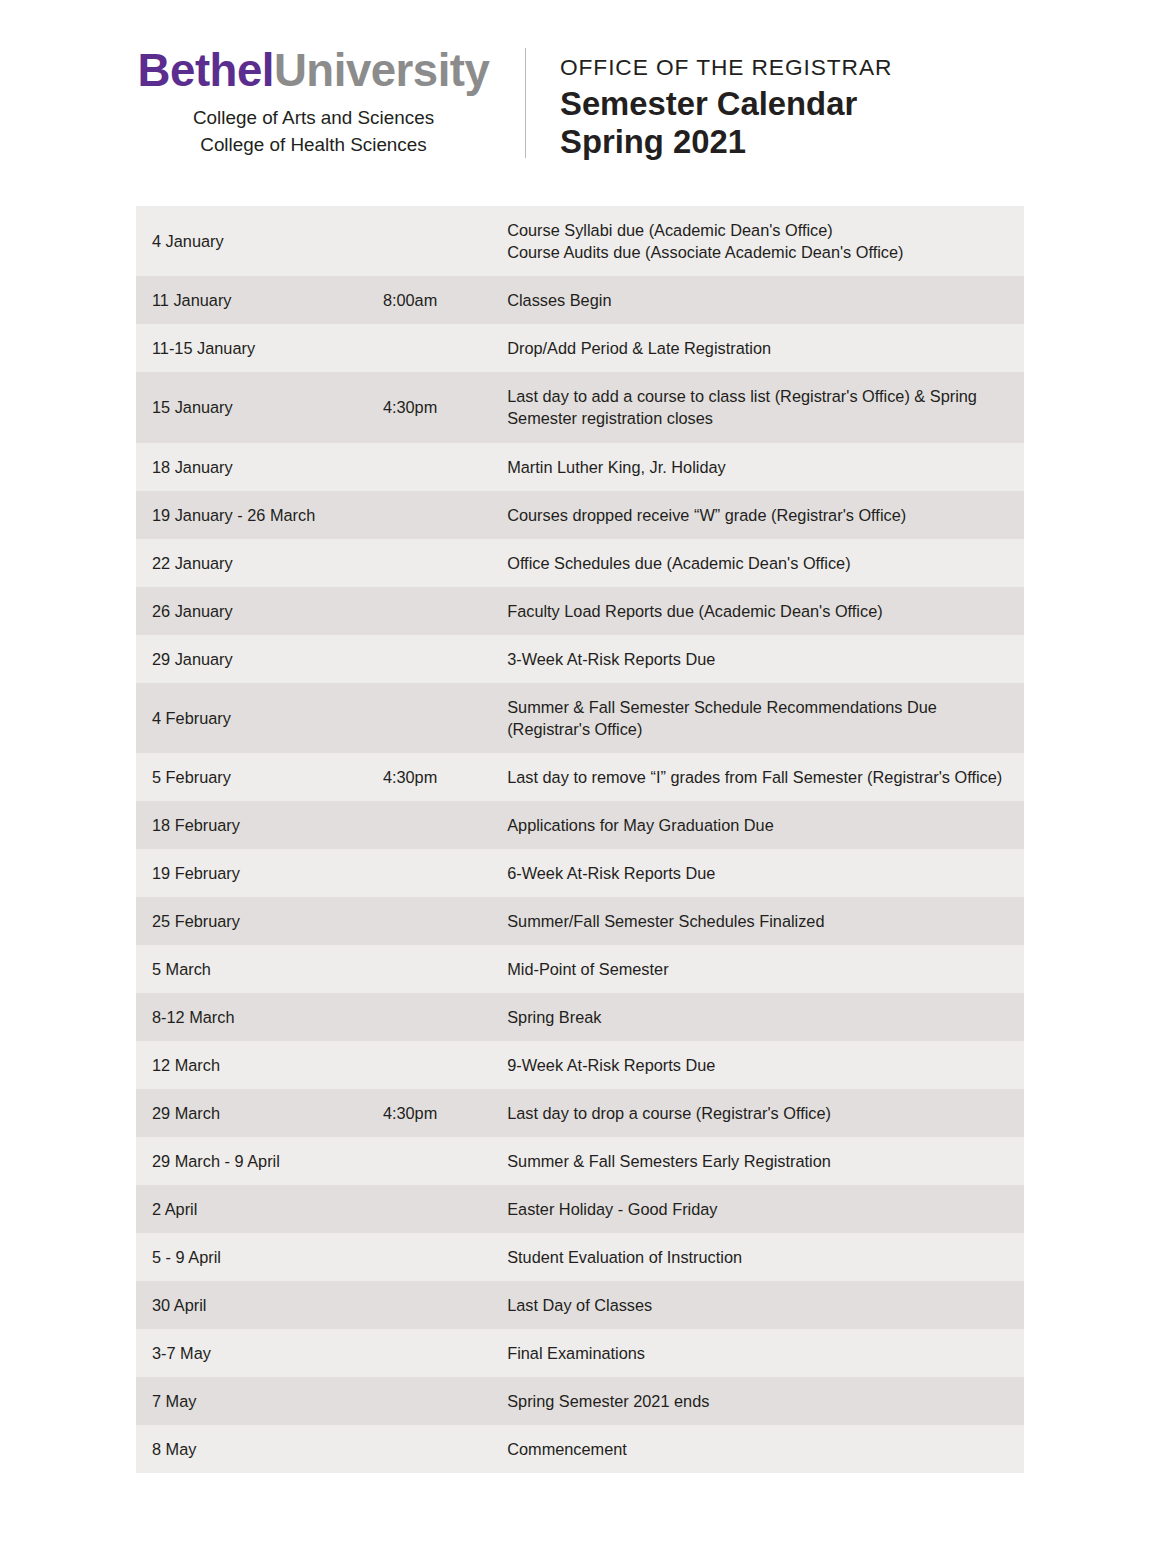Bethel University
College of Arts and Sciences
College of Health Sciences
OFFICE OF THE REGISTRAR
Semester Calendar
Spring 2021
| 4 January | | Course Syllabi due (Academic Dean's Office) Course Audits due (Associate Academic Dean's Office) |
| 11 January | 8:00am | Classes Begin |
| 11-15 January | | Drop/Add Period & Late Registration |
| 15 January | 4:30pm | Last day to add a course to class list (Registrar's Office) & Spring Semester registration closes |
| 18 January | | Martin Luther King, Jr. Holiday |
| 19 January - 26 March | | Courses dropped receive “W” grade (Registrar's Office) |
| 22 January | | Office Schedules due (Academic Dean's Office) |
| 26 January | | Faculty Load Reports due (Academic Dean's Office) |
| 29 January | | 3-Week At-Risk Reports Due |
| 4 February | | Summer & Fall Semester Schedule Recommendations Due (Registrar's Office) |
| 5 February | 4:30pm | Last day to remove “I” grades from Fall Semester (Registrar's Office) |
| 18 February | | Applications for May Graduation Due |
| 19 February | | 6-Week At-Risk Reports Due |
| 25 February | | Summer/Fall Semester Schedules Finalized |
| 5 March | | Mid-Point of Semester |
| 8-12 March | | Spring Break |
| 12 March | | 9-Week At-Risk Reports Due |
| 29 March | 4:30pm | Last day to drop a course (Registrar's Office) |
| 29 March - 9 April | | Summer & Fall Semesters Early Registration |
| 2 April | | Easter Holiday - Good Friday |
| 5 - 9 April | | Student Evaluation of Instruction |
| 30 April | | Last Day of Classes |
| 3-7 May | | Final Examinations |
| 7 May | | Spring Semester 2021 ends |
| 8 May | | Commencement |